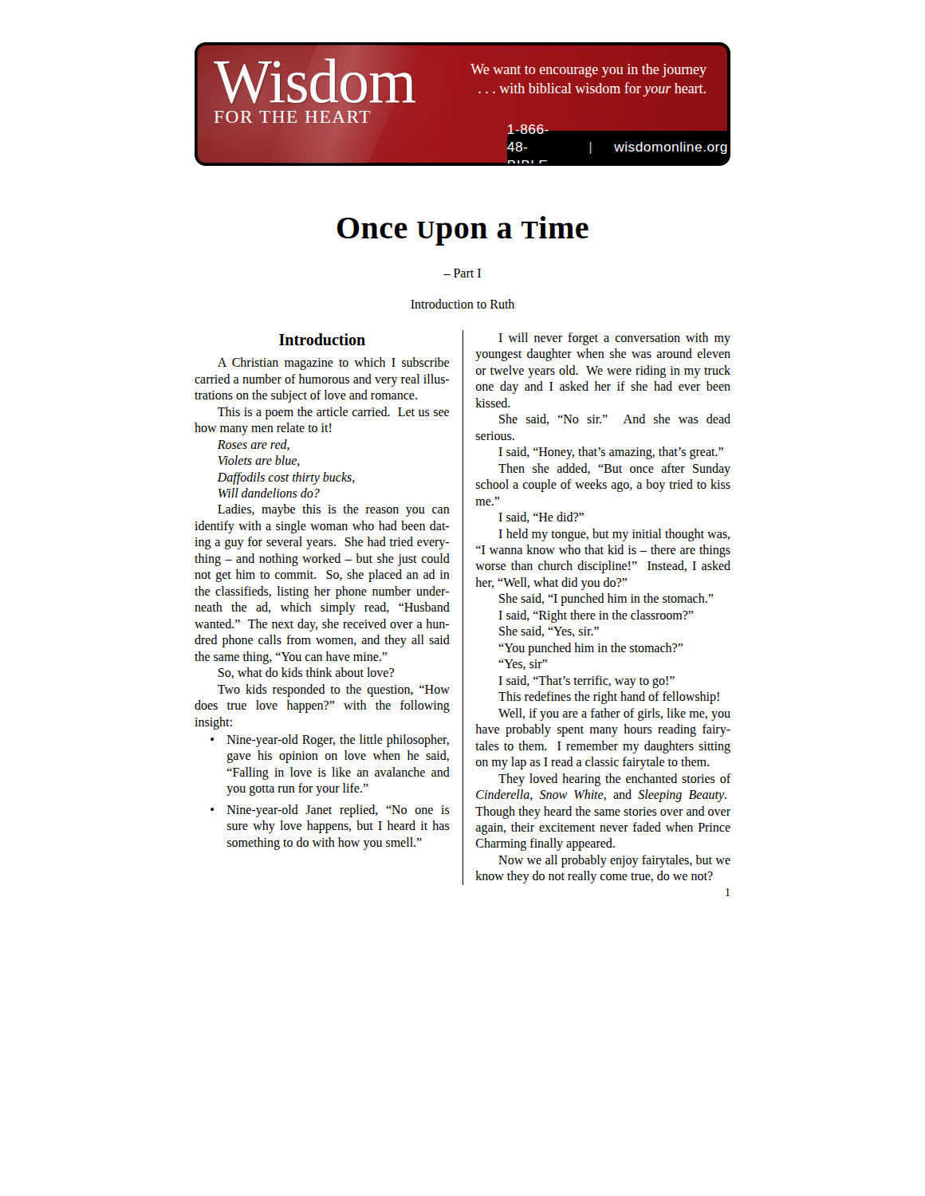Wisdom
for the heart
We want to encourage you in the journey
. . . with biblical wisdom for your heart.
1-866-48-BIBLE|wisdomonline.org
Once Upon a Time
– Part I
Introduction to Ruth
Introduction
A Christian magazine to which I subscribe carried a number of humorous and very real illustrations on the subject of love and romance.
This is a poem the article carried. Let us see how many men relate to it!
Roses are red,
Violets are blue,
Daffodils cost thirty bucks,
Will dandelions do?
Ladies, maybe this is the reason you can identify with a single woman who had been dating a guy for several years. She had tried everything – and nothing worked – but she just could not get him to commit. So, she placed an ad in the classifieds, listing her phone number underneath the ad, which simply read, “Husband wanted.” The next day, she received over a hundred phone calls from women, and they all said the same thing, “You can have mine.”
So, what do kids think about love?
Two kids responded to the question, “How does true love happen?” with the following insight:
Nine-year-old Roger, the little philosopher, gave his opinion on love when he said, “Falling in love is like an avalanche and you gotta run for your life.”
Nine-year-old Janet replied, “No one is sure why love happens, but I heard it has something to do with how you smell.”
I will never forget a conversation with my youngest daughter when she was around eleven or twelve years old. We were riding in my truck one day and I asked her if she had ever been kissed.
She said, “No sir.” And she was dead serious.
I said, “Honey, that’s amazing, that’s great.”
Then she added, “But once after Sunday school a couple of weeks ago, a boy tried to kiss me.”
I said, “He did?”
I held my tongue, but my initial thought was, “I wanna know who that kid is – there are things worse than church discipline!” Instead, I asked her, “Well, what did you do?”
She said, “I punched him in the stomach.”
I said, “Right there in the classroom?”
She said, “Yes, sir.”
“You punched him in the stomach?”
“Yes, sir”
I said, “That’s terrific, way to go!”
This redefines the right hand of fellowship!
Well, if you are a father of girls, like me, you have probably spent many hours reading fairytales to them. I remember my daughters sitting on my lap as I read a classic fairytale to them.
They loved hearing the enchanted stories of Cinderella, Snow White, and Sleeping Beauty. Though they heard the same stories over and over again, their excitement never faded when Prince Charming finally appeared.
Now we all probably enjoy fairytales, but we know they do not really come true, do we not?
1